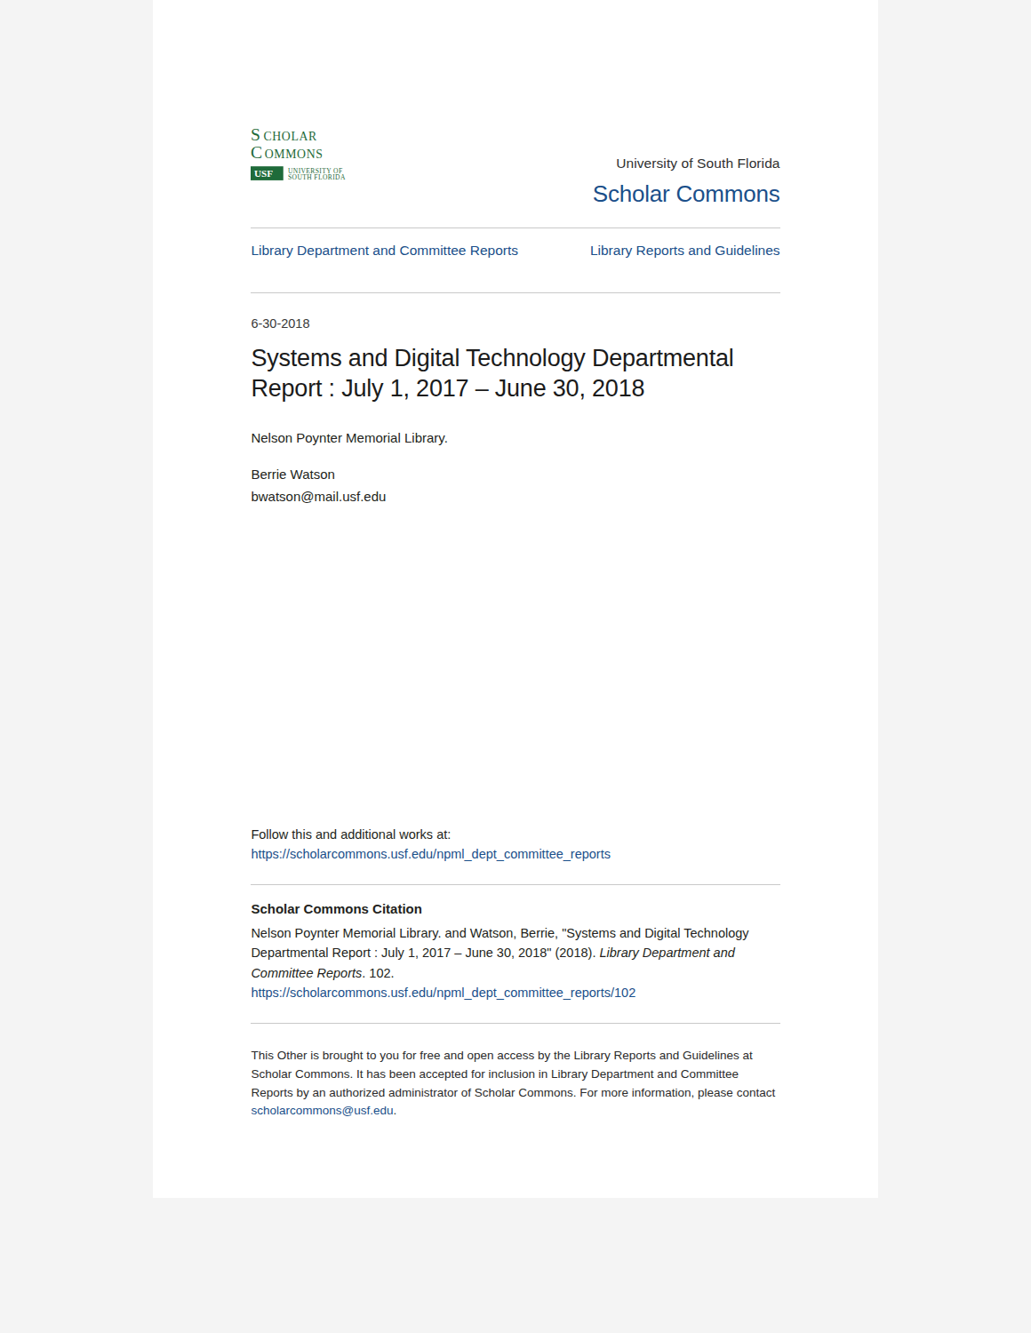S CHOLAR C OMMONS USF UNIVERSITY OF SOUTH FLORIDA
University of South Florida
Scholar Commons
Library Department and Committee Reports
Library Reports and Guidelines
6-30-2018
Systems and Digital Technology Departmental Report : July 1, 2017 – June 30, 2018
Nelson Poynter Memorial Library.
Berrie Watson
bwatson@mail.usf.edu
Follow this and additional works at: https://scholarcommons.usf.edu/npml_dept_committee_reports
Scholar Commons Citation
Nelson Poynter Memorial Library. and Watson, Berrie, "Systems and Digital Technology Departmental Report : July 1, 2017 – June 30, 2018" (2018). Library Department and Committee Reports. 102.
https://scholarcommons.usf.edu/npml_dept_committee_reports/102
This Other is brought to you for free and open access by the Library Reports and Guidelines at Scholar Commons. It has been accepted for inclusion in Library Department and Committee Reports by an authorized administrator of Scholar Commons. For more information, please contact scholarcommons@usf.edu.